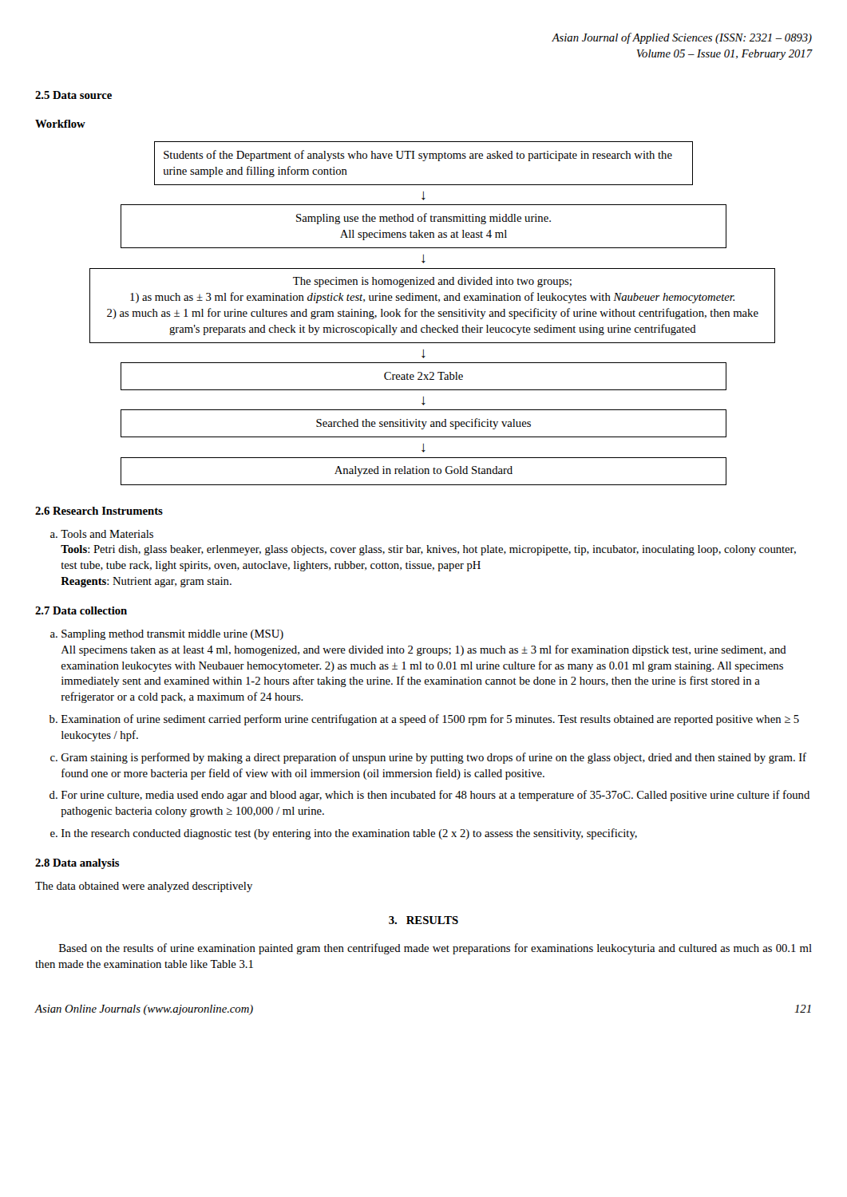Asian Journal of Applied Sciences (ISSN: 2321 – 0893)
Volume 05 – Issue 01, February 2017
2.5 Data source
Workflow
Students of the Department of analysts who have UTI symptoms are asked to participate in research with the urine sample and filling inform contion
↓
Sampling use the method of transmitting middle urine.
All specimens taken as at least 4 ml
↓
The specimen is homogenized and divided into two groups;
1) as much as ± 3 ml for examination dipstick test, urine sediment, and examination of leukocytes with Naubeuer hemocytometer.
2) as much as ± 1 ml for urine cultures and gram staining, look for the sensitivity and specificity of urine without centrifugation, then make gram's preparats and check it by microscopically and checked their leucocyte sediment using urine centrifugated
↓
Create 2x2 Table
↓
Searched the sensitivity and specificity values
↓
Analyzed in relation to Gold Standard
2.6 Research Instruments
Tools and Materials
Tools: Petri dish, glass beaker, erlenmeyer, glass objects, cover glass, stir bar, knives, hot plate, micropipette, tip, incubator, inoculating loop, colony counter, test tube, tube rack, light spirits, oven, autoclave, lighters, rubber, cotton, tissue, paper pH
Reagents: Nutrient agar, gram stain.
2.7 Data collection
Sampling method transmit middle urine (MSU)
All specimens taken as at least 4 ml, homogenized, and were divided into 2 groups; 1) as much as ± 3 ml for examination dipstick test, urine sediment, and examination leukocytes with Neubauer hemocytometer. 2) as much as ± 1 ml to 0.01 ml urine culture for as many as 0.01 ml gram staining. All specimens immediately sent and examined within 1-2 hours after taking the urine. If the examination cannot be done in 2 hours, then the urine is first stored in a refrigerator or a cold pack, a maximum of 24 hours.
Examination of urine sediment carried perform urine centrifugation at a speed of 1500 rpm for 5 minutes. Test results obtained are reported positive when ≥ 5 leukocytes / hpf.
Gram staining is performed by making a direct preparation of unspun urine by putting two drops of urine on the glass object, dried and then stained by gram. If found one or more bacteria per field of view with oil immersion (oil immersion field) is called positive.
For urine culture, media used endo agar and blood agar, which is then incubated for 48 hours at a temperature of 35-37oC. Called positive urine culture if found pathogenic bacteria colony growth ≥ 100,000 / ml urine.
In the research conducted diagnostic test (by entering into the examination table (2 x 2) to assess the sensitivity, specificity,
2.8 Data analysis
The data obtained were analyzed descriptively
3. RESULTS
Based on the results of urine examination painted gram then centrifuged made wet preparations for examinations leukocyturia and cultured as much as 00.1 ml then made the examination table like Table 3.1
Asian Online Journals (www.ajouronline.com) 121